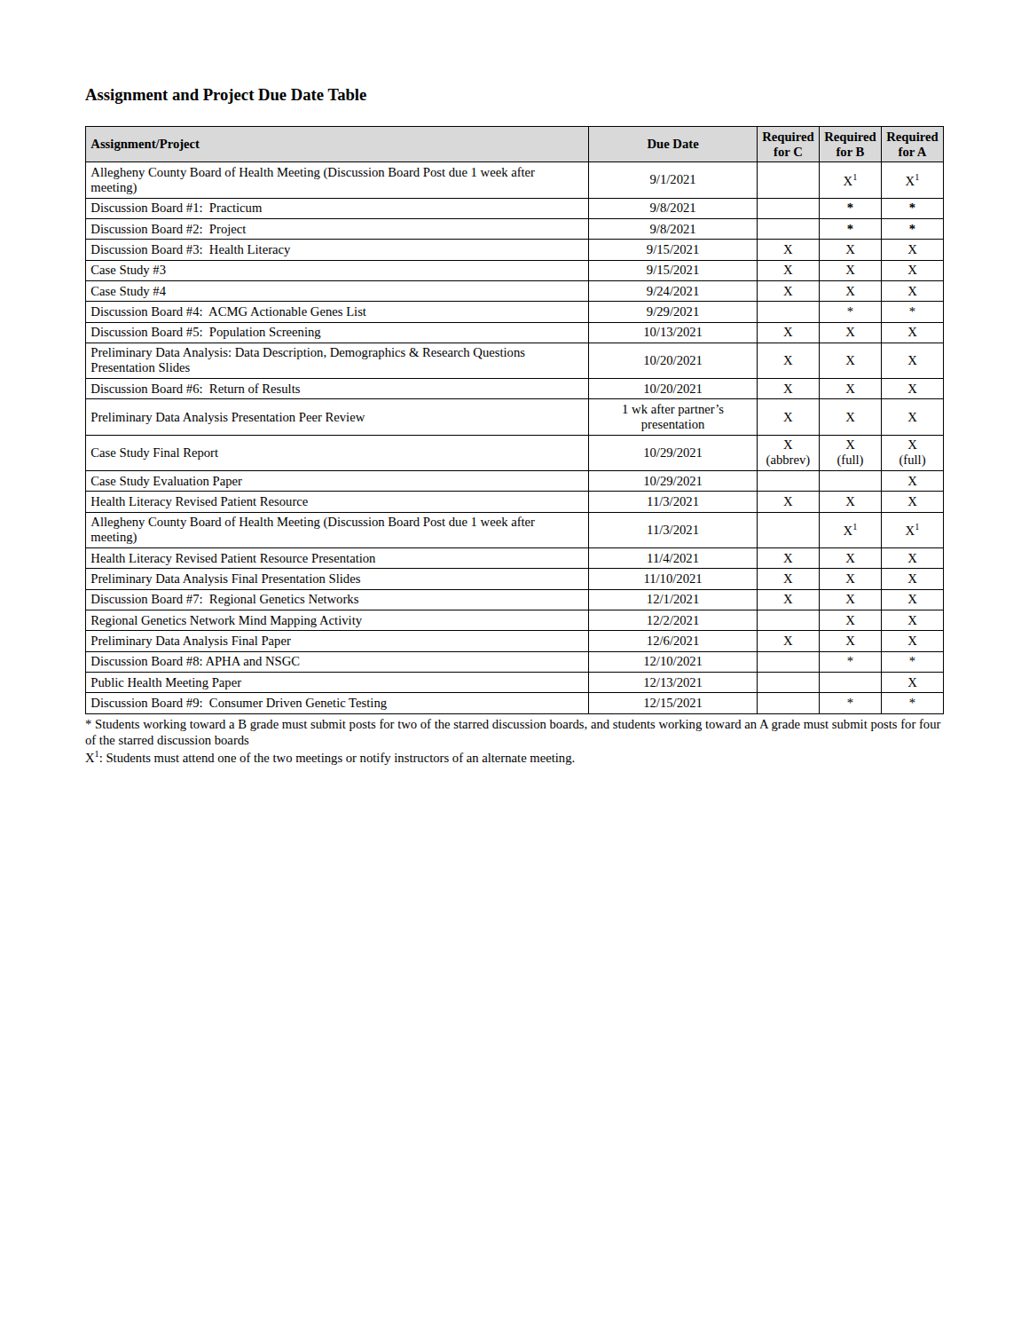Assignment and Project Due Date Table
| Assignment/Project | Due Date | Required for C | Required for B | Required for A |
| --- | --- | --- | --- | --- |
| Allegheny County Board of Health Meeting (Discussion Board Post due 1 week after meeting) | 9/1/2021 | | X 1 | X 1 |
| Discussion Board #1: Practicum | 9/8/2021 | | * | * |
| Discussion Board #2: Project | 9/8/2021 | | * | * |
| Discussion Board #3: Health Literacy | 9/15/2021 | X | X | X |
| Case Study #3 | 9/15/2021 | X | X | X |
| Case Study #4 | 9/24/2021 | X | X | X |
| Discussion Board #4: ACMG Actionable Genes List | 9/29/2021 | | * | * |
| Discussion Board #5: Population Screening | 10/13/2021 | X | X | X |
| Preliminary Data Analysis: Data Description, Demographics & Research Questions Presentation Slides | 10/20/2021 | X | X | X |
| Discussion Board #6: Return of Results | 10/20/2021 | X | X | X |
| Preliminary Data Analysis Presentation Peer Review | 1 wk after partner’s presentation | X | X | X |
| Case Study Final Report | 10/29/2021 | X (abbrev) | X (full) | X (full) |
| Case Study Evaluation Paper | 10/29/2021 | | | X |
| Health Literacy Revised Patient Resource | 11/3/2021 | X | X | X |
| Allegheny County Board of Health Meeting (Discussion Board Post due 1 week after meeting) | 11/3/2021 | | X 1 | X 1 |
| Health Literacy Revised Patient Resource Presentation | 11/4/2021 | X | X | X |
| Preliminary Data Analysis Final Presentation Slides | 11/10/2021 | X | X | X |
| Discussion Board #7: Regional Genetics Networks | 12/1/2021 | X | X | X |
| Regional Genetics Network Mind Mapping Activity | 12/2/2021 | | X | X |
| Preliminary Data Analysis Final Paper | 12/6/2021 | X | X | X |
| Discussion Board #8: APHA and NSGC | 12/10/2021 | | * | * |
| Public Health Meeting Paper | 12/13/2021 | | | X |
| Discussion Board #9: Consumer Driven Genetic Testing | 12/15/2021 | | * | * |
* Students working toward a B grade must submit posts for two of the starred discussion boards, and students working toward an A grade must submit posts for four of the starred discussion boards
X1: Students must attend one of the two meetings or notify instructors of an alternate meeting.